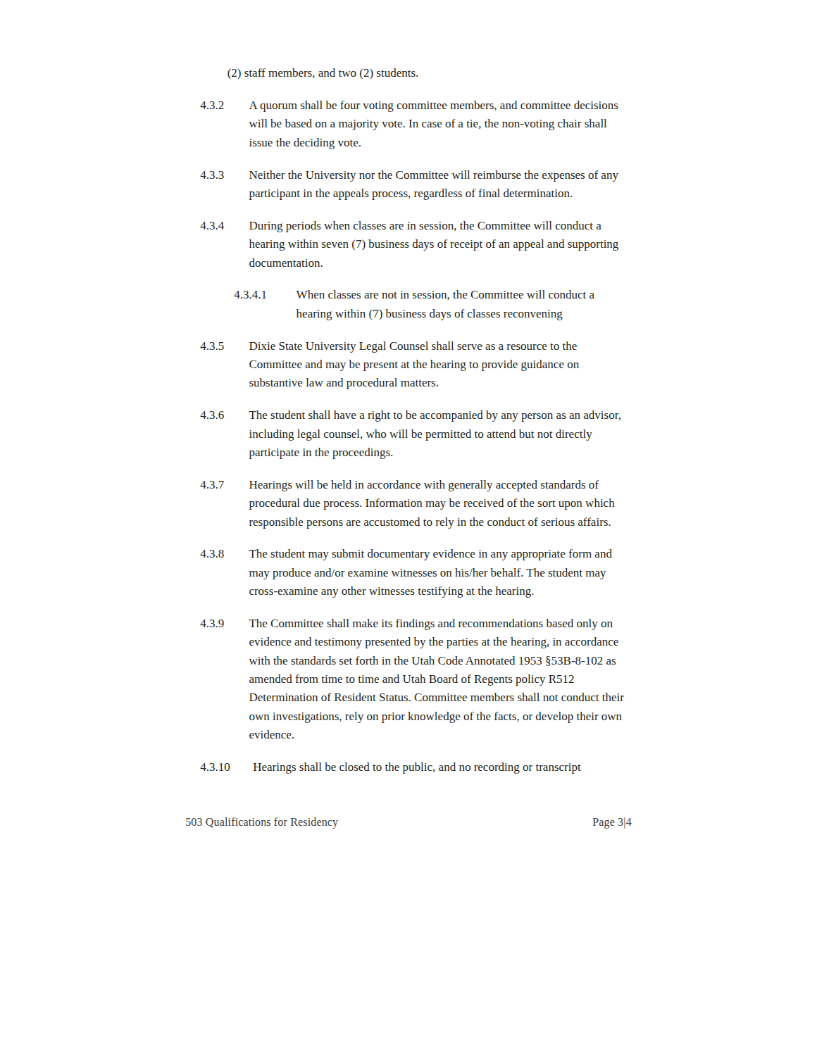(2) staff members, and two (2) students.
4.3.2
A quorum shall be four voting committee members, and committee decisions will be based on a majority vote. In case of a tie, the non-voting chair shall issue the deciding vote.
4.3.3
Neither the University nor the Committee will reimburse the expenses of any participant in the appeals process, regardless of final determination.
4.3.4
During periods when classes are in session, the Committee will conduct a hearing within seven (7) business days of receipt of an appeal and supporting documentation.
4.3.4.1
When classes are not in session, the Committee will conduct a hearing within (7) business days of classes reconvening
4.3.5
Dixie State University Legal Counsel shall serve as a resource to the Committee and may be present at the hearing to provide guidance on substantive law and procedural matters.
4.3.6
The student shall have a right to be accompanied by any person as an advisor, including legal counsel, who will be permitted to attend but not directly participate in the proceedings.
4.3.7
Hearings will be held in accordance with generally accepted standards of procedural due process. Information may be received of the sort upon which responsible persons are accustomed to rely in the conduct of serious affairs.
4.3.8
The student may submit documentary evidence in any appropriate form and may produce and/or examine witnesses on his/her behalf. The student may cross-examine any other witnesses testifying at the hearing.
4.3.9
The Committee shall make its findings and recommendations based only on evidence and testimony presented by the parties at the hearing, in accordance with the standards set forth in the Utah Code Annotated 1953 §53B-8-102 as amended from time to time and Utah Board of Regents policy R512 Determination of Resident Status. Committee members shall not conduct their own investigations, rely on prior knowledge of the facts, or develop their own evidence.
4.3.10
Hearings shall be closed to the public, and no recording or transcript
503 Qualifications for Residency
Page 3|4